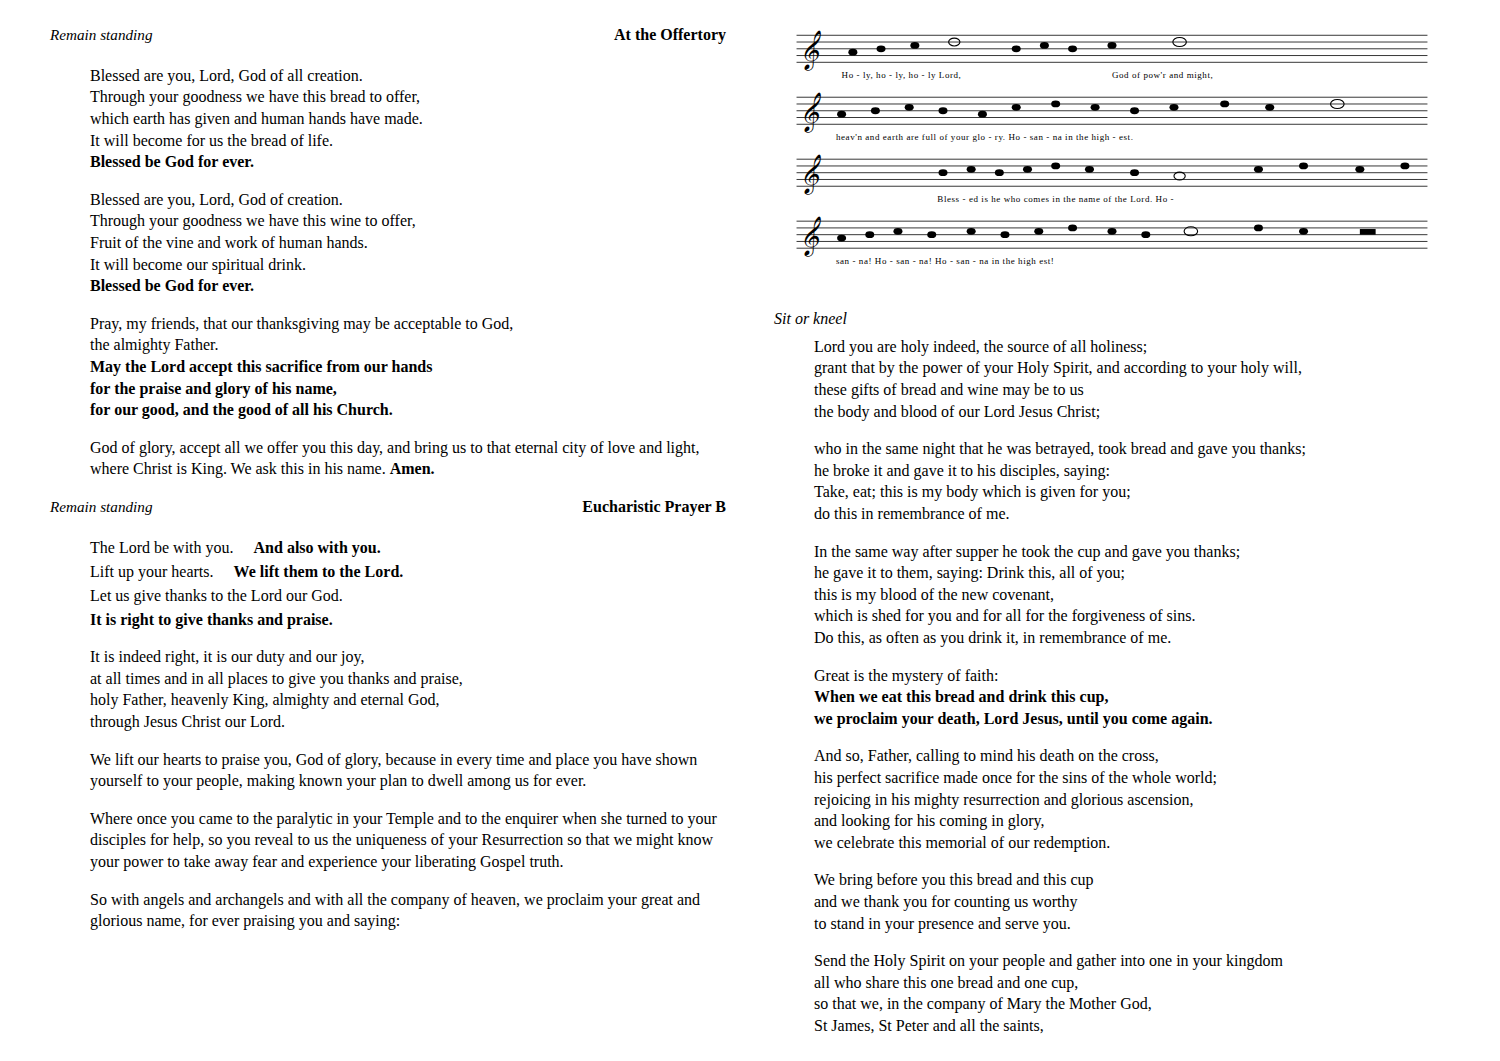Remain standing At the Offertory
Blessed are you, Lord, God of all creation.
Through your goodness we have this bread to offer,
which earth has given and human hands have made.
It will become for us the bread of life.
Blessed be God for ever.
Blessed are you, Lord, God of creation.
Through your goodness we have this wine to offer,
Fruit of the vine and work of human hands.
It will become our spiritual drink.
Blessed be God for ever.
Pray, my friends, that our thanksgiving may be acceptable to God,
the almighty Father.
May the Lord accept this sacrifice from our hands
for the praise and glory of his name,
for our good, and the good of all his Church.
God of glory, accept all we offer you this day, and bring us to that eternal city of love and light, where Christ is King. We ask this in his name. Amen.
Remain standing Eucharistic Prayer B
The Lord be with you. And also with you.
Lift up your hearts. We lift them to the Lord.
Let us give thanks to the Lord our God.
It is right to give thanks and praise.
It is indeed right, it is our duty and our joy,
at all times and in all places to give you thanks and praise,
holy Father, heavenly King, almighty and eternal God,
through Jesus Christ our Lord.
We lift our hearts to praise you, God of glory, because in every time and place you have shown yourself to your people, making known your plan to dwell among us for ever.
Where once you came to the paralytic in your Temple and to the enquirer when she turned to your disciples for help, so you reveal to us the uniqueness of your Resurrection so that we might know your power to take away fear and experience your liberating Gospel truth.
So with angels and archangels and with all the company of heaven, we proclaim your great and glorious name, for ever praising you and saying:
𝄞 𝄞 𝄞 𝄞 Ho - ly, ho - ly, ho - ly Lord, God of pow'r and might, heav'n and earth are full of your glo - ry. Ho - san - na in the high - est. Bless - ed is he who comes in the name of the Lord. Ho - san - na! Ho - san - na! Ho - san - na in the high est!
Holy, holy, holy Lord, God of power and might, heaven and earth are full of your glory. Hosanna in the highest. Blessed is he who comes in the name of the Lord. Hosanna! Hosanna! Hosanna in the highest!
Sit or kneel
Lord you are holy indeed, the source of all holiness;
grant that by the power of your Holy Spirit, and according to your holy will,
these gifts of bread and wine may be to us
the body and blood of our Lord Jesus Christ;
who in the same night that he was betrayed, took bread and gave you thanks;
he broke it and gave it to his disciples, saying:
Take, eat; this is my body which is given for you;
do this in remembrance of me.
In the same way after supper he took the cup and gave you thanks;
he gave it to them, saying: Drink this, all of you;
this is my blood of the new covenant,
which is shed for you and for all for the forgiveness of sins.
Do this, as often as you drink it, in remembrance of me.
Great is the mystery of faith:
When we eat this bread and drink this cup,
we proclaim your death, Lord Jesus, until you come again.
And so, Father, calling to mind his death on the cross,
his perfect sacrifice made once for the sins of the whole world;
rejoicing in his mighty resurrection and glorious ascension,
and looking for his coming in glory,
we celebrate this memorial of our redemption.
We bring before you this bread and this cup
and we thank you for counting us worthy
to stand in your presence and serve you.
Send the Holy Spirit on your people and gather into one in your kingdom
all who share this one bread and one cup,
so that we, in the company of Mary the Mother God,
St James, St Peter and all the saints,